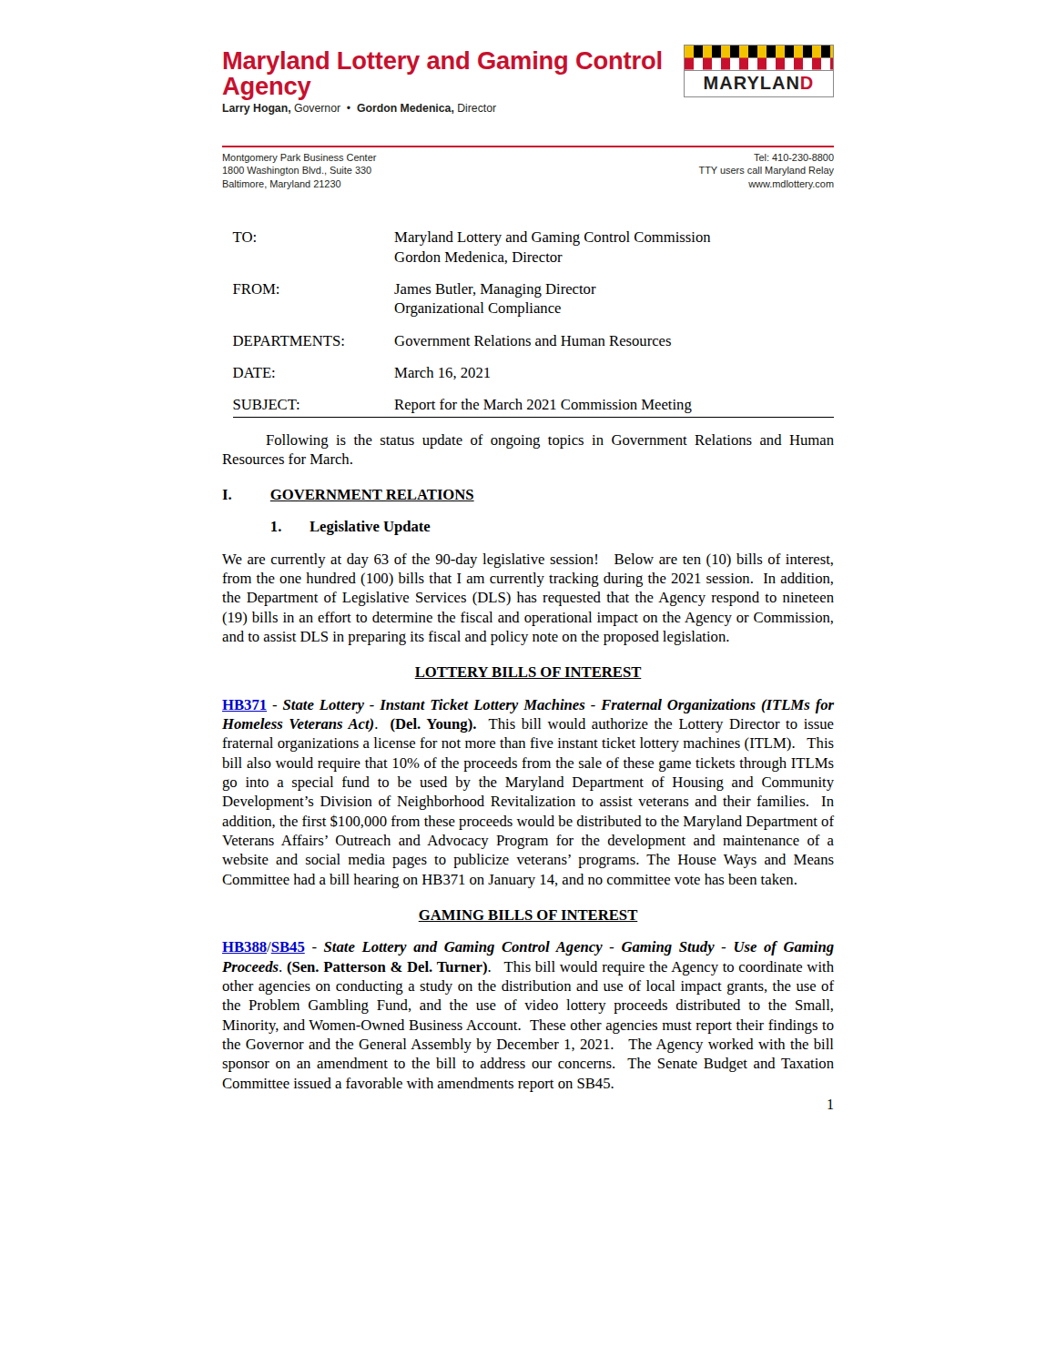Maryland Lottery and Gaming Control Agency
Larry Hogan, Governor • Gordon Medenica, Director
MARYLAND
Montgomery Park Business Center
1800 Washington Blvd., Suite 330
Baltimore, Maryland 21230
Tel: 410-230-8800
TTY users call Maryland Relay
www.mdlottery.com
| TO: | Maryland Lottery and Gaming Control Commission Gordon Medenica, Director |
| FROM: | James Butler, Managing Director Organizational Compliance |
| DEPARTMENTS: | Government Relations and Human Resources |
| DATE: | March 16, 2021 |
| SUBJECT: | Report for the March 2021 Commission Meeting |
Following is the status update of ongoing topics in Government Relations and Human Resources for March.
I. GOVERNMENT RELATIONS
1. Legislative Update
We are currently at day 63 of the 90-day legislative session! Below are ten (10) bills of interest, from the one hundred (100) bills that I am currently tracking during the 2021 session. In addition, the Department of Legislative Services (DLS) has requested that the Agency respond to nineteen (19) bills in an effort to determine the fiscal and operational impact on the Agency or Commission, and to assist DLS in preparing its fiscal and policy note on the proposed legislation.
LOTTERY BILLS OF INTEREST
HB371 - State Lottery - Instant Ticket Lottery Machines - Fraternal Organizations (ITLMs for Homeless Veterans Act). (Del. Young). This bill would authorize the Lottery Director to issue fraternal organizations a license for not more than five instant ticket lottery machines (ITLM). This bill also would require that 10% of the proceeds from the sale of these game tickets through ITLMs go into a special fund to be used by the Maryland Department of Housing and Community Development’s Division of Neighborhood Revitalization to assist veterans and their families. In addition, the first $100,000 from these proceeds would be distributed to the Maryland Department of Veterans Affairs’ Outreach and Advocacy Program for the development and maintenance of a website and social media pages to publicize veterans’ programs. The House Ways and Means Committee had a bill hearing on HB371 on January 14, and no committee vote has been taken.
GAMING BILLS OF INTEREST
HB388/SB45 - State Lottery and Gaming Control Agency - Gaming Study - Use of Gaming Proceeds. (Sen. Patterson & Del. Turner). This bill would require the Agency to coordinate with other agencies on conducting a study on the distribution and use of local impact grants, the use of the Problem Gambling Fund, and the use of video lottery proceeds distributed to the Small, Minority, and Women-Owned Business Account. These other agencies must report their findings to the Governor and the General Assembly by December 1, 2021. The Agency worked with the bill sponsor on an amendment to the bill to address our concerns. The Senate Budget and Taxation Committee issued a favorable with amendments report on SB45.
1